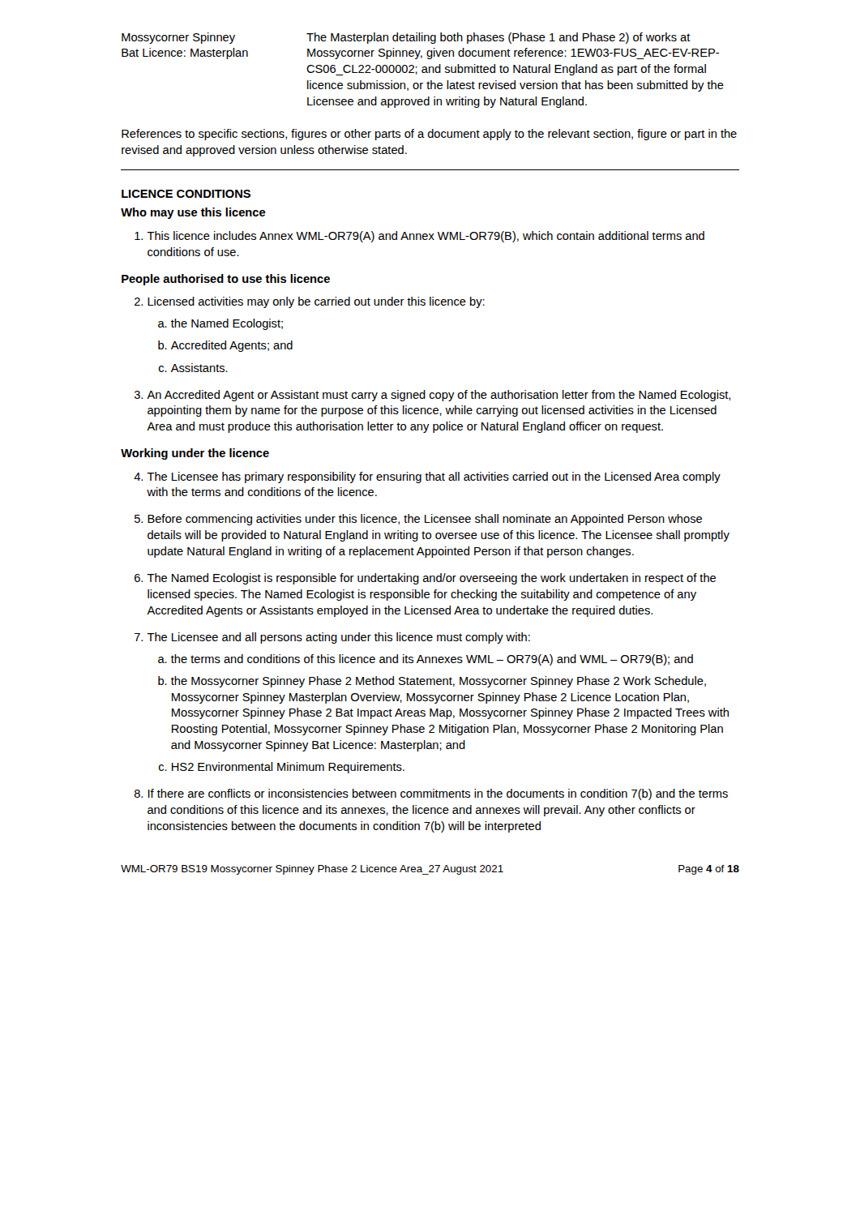| Mossycorner Spinney Bat Licence: Masterplan | The Masterplan detailing both phases (Phase 1 and Phase 2) of works at Mossycorner Spinney, given document reference: 1EW03-FUS_AEC-EV-REP-CS06_CL22-000002; and submitted to Natural England as part of the formal licence submission, or the latest revised version that has been submitted by the Licensee and approved in writing by Natural England. |
References to specific sections, figures or other parts of a document apply to the relevant section, figure or part in the revised and approved version unless otherwise stated.
LICENCE CONDITIONS
Who may use this licence
This licence includes Annex WML-OR79(A) and Annex WML-OR79(B), which contain additional terms and conditions of use.
People authorised to use this licence
Licensed activities may only be carried out under this licence by:
the Named Ecologist;
Accredited Agents; and
Assistants.
An Accredited Agent or Assistant must carry a signed copy of the authorisation letter from the Named Ecologist, appointing them by name for the purpose of this licence, while carrying out licensed activities in the Licensed Area and must produce this authorisation letter to any police or Natural England officer on request.
Working under the licence
The Licensee has primary responsibility for ensuring that all activities carried out in the Licensed Area comply with the terms and conditions of the licence.
Before commencing activities under this licence, the Licensee shall nominate an Appointed Person whose details will be provided to Natural England in writing to oversee use of this licence. The Licensee shall promptly update Natural England in writing of a replacement Appointed Person if that person changes.
The Named Ecologist is responsible for undertaking and/or overseeing the work undertaken in respect of the licensed species. The Named Ecologist is responsible for checking the suitability and competence of any Accredited Agents or Assistants employed in the Licensed Area to undertake the required duties.
The Licensee and all persons acting under this licence must comply with:
the terms and conditions of this licence and its Annexes WML – OR79(A) and WML – OR79(B); and
the Mossycorner Spinney Phase 2 Method Statement, Mossycorner Spinney Phase 2 Work Schedule, Mossycorner Spinney Masterplan Overview, Mossycorner Spinney Phase 2 Licence Location Plan, Mossycorner Spinney Phase 2 Bat Impact Areas Map, Mossycorner Spinney Phase 2 Impacted Trees with Roosting Potential, Mossycorner Spinney Phase 2 Mitigation Plan, Mossycorner Phase 2 Monitoring Plan and Mossycorner Spinney Bat Licence: Masterplan; and
HS2 Environmental Minimum Requirements.
If there are conflicts or inconsistencies between commitments in the documents in condition 7(b) and the terms and conditions of this licence and its annexes, the licence and annexes will prevail. Any other conflicts or inconsistencies between the documents in condition 7(b) will be interpreted
WML-OR79 BS19 Mossycorner Spinney Phase 2 Licence Area_27 August 2021 Page 4 of 18